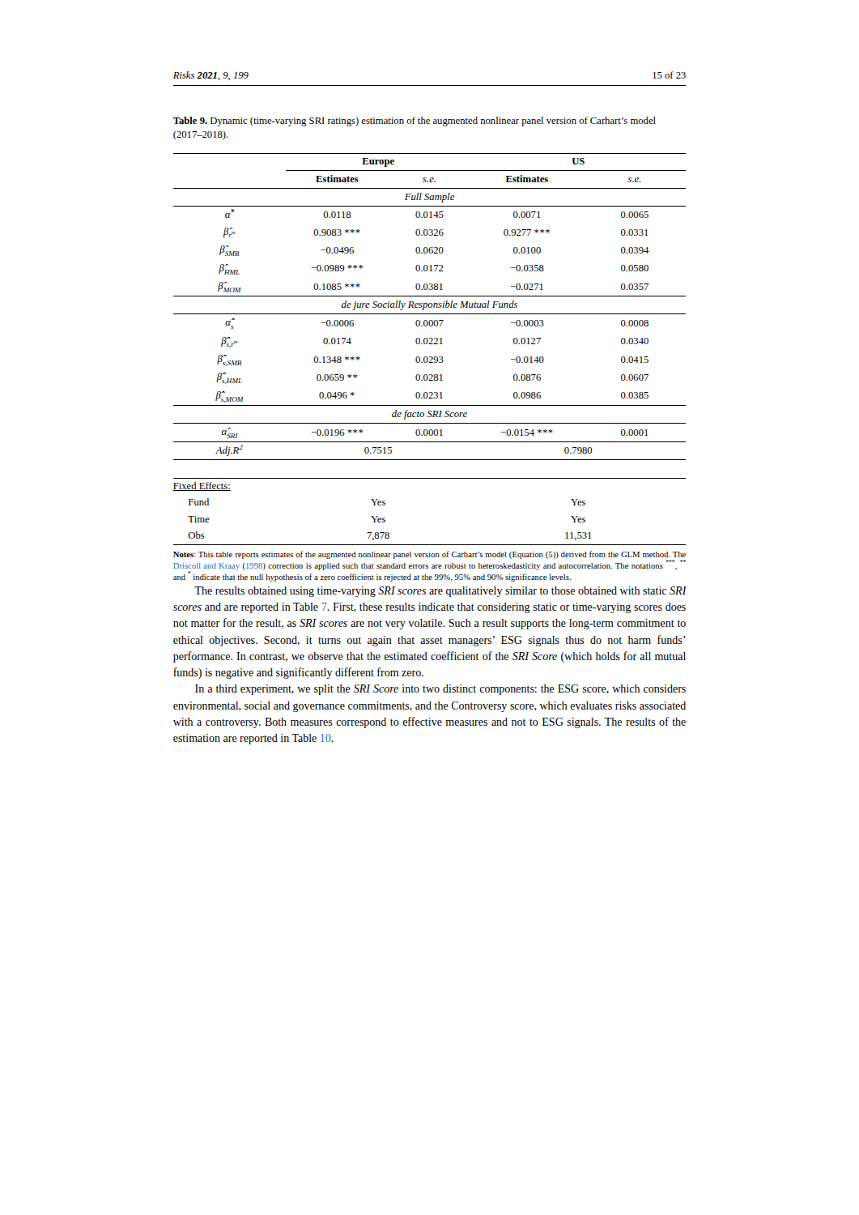Risks 2021, 9, 199
15 of 23
Table 9. Dynamic (time-varying SRI ratings) estimation of the augmented nonlinear panel version of Carhart’s model (2017–2018).
| | Europe | US |
| --- | --- | --- |
| | Estimates | s.e. | Estimates | s.e. |
| Full Sample |
| α̂ * | 0.0118 | 0.0145 | 0.0071 | 0.0065 |
| β̂ r m | 0.9083 *** | 0.0326 | 0.9277 *** | 0.0331 |
| β̂ SMB | −0.0496 | 0.0620 | 0.0100 | 0.0394 |
| β̂ HML | −0.0989 *** | 0.0172 | −0.0358 | 0.0580 |
| β̂ MOM | 0.1085 *** | 0.0381 | −0.0271 | 0.0357 |
| de jure Socially Responsible Mutual Funds |
| α̂̂ s | −0.0006 | 0.0007 | −0.0003 | 0.0008 |
| β̂̂ s,r m | 0.0174 | 0.0221 | 0.0127 | 0.0340 |
| β̂̂ s,SMB | 0.1348 *** | 0.0293 | −0.0140 | 0.0415 |
| β̂̂ s,HML | 0.0659 ** | 0.0281 | 0.0876 | 0.0607 |
| β̂̂ s,MOM | 0.0496 * | 0.0231 | 0.0986 | 0.0385 |
| de facto SRI Score |
| α̂ SRI | −0.0196 *** | 0.0001 | −0.0154 *** | 0.0001 |
| Adj.R 2 | 0.7515 | 0.7980 |
| Fixed Effects: | | |
| Fund | Yes | Yes |
| Time | Yes | Yes |
| Obs | 7,878 | 11,531 |
Notes: This table reports estimates of the augmented nonlinear panel version of Carhart’s model (Equation (5)) derived from the GLM method. The Driscoll and Kraay (1998) correction is applied such that standard errors are robust to heteroskedasticity and autocorrelation. The notations ***, ** and * indicate that the null hypothesis of a zero coefficient is rejected at the 99%, 95% and 90% significance levels.
The results obtained using time-varying SRI scores are qualitatively similar to those obtained with static SRI scores and are reported in Table 7. First, these results indicate that considering static or time-varying scores does not matter for the result, as SRI scores are not very volatile. Such a result supports the long-term commitment to ethical objectives. Second, it turns out again that asset managers’ ESG signals thus do not harm funds’ performance. In contrast, we observe that the estimated coefficient of the SRI Score (which holds for all mutual funds) is negative and significantly different from zero.
In a third experiment, we split the SRI Score into two distinct components: the ESG score, which considers environmental, social and governance commitments, and the Controversy score, which evaluates risks associated with a controversy. Both measures correspond to effective measures and not to ESG signals. The results of the estimation are reported in Table 10.